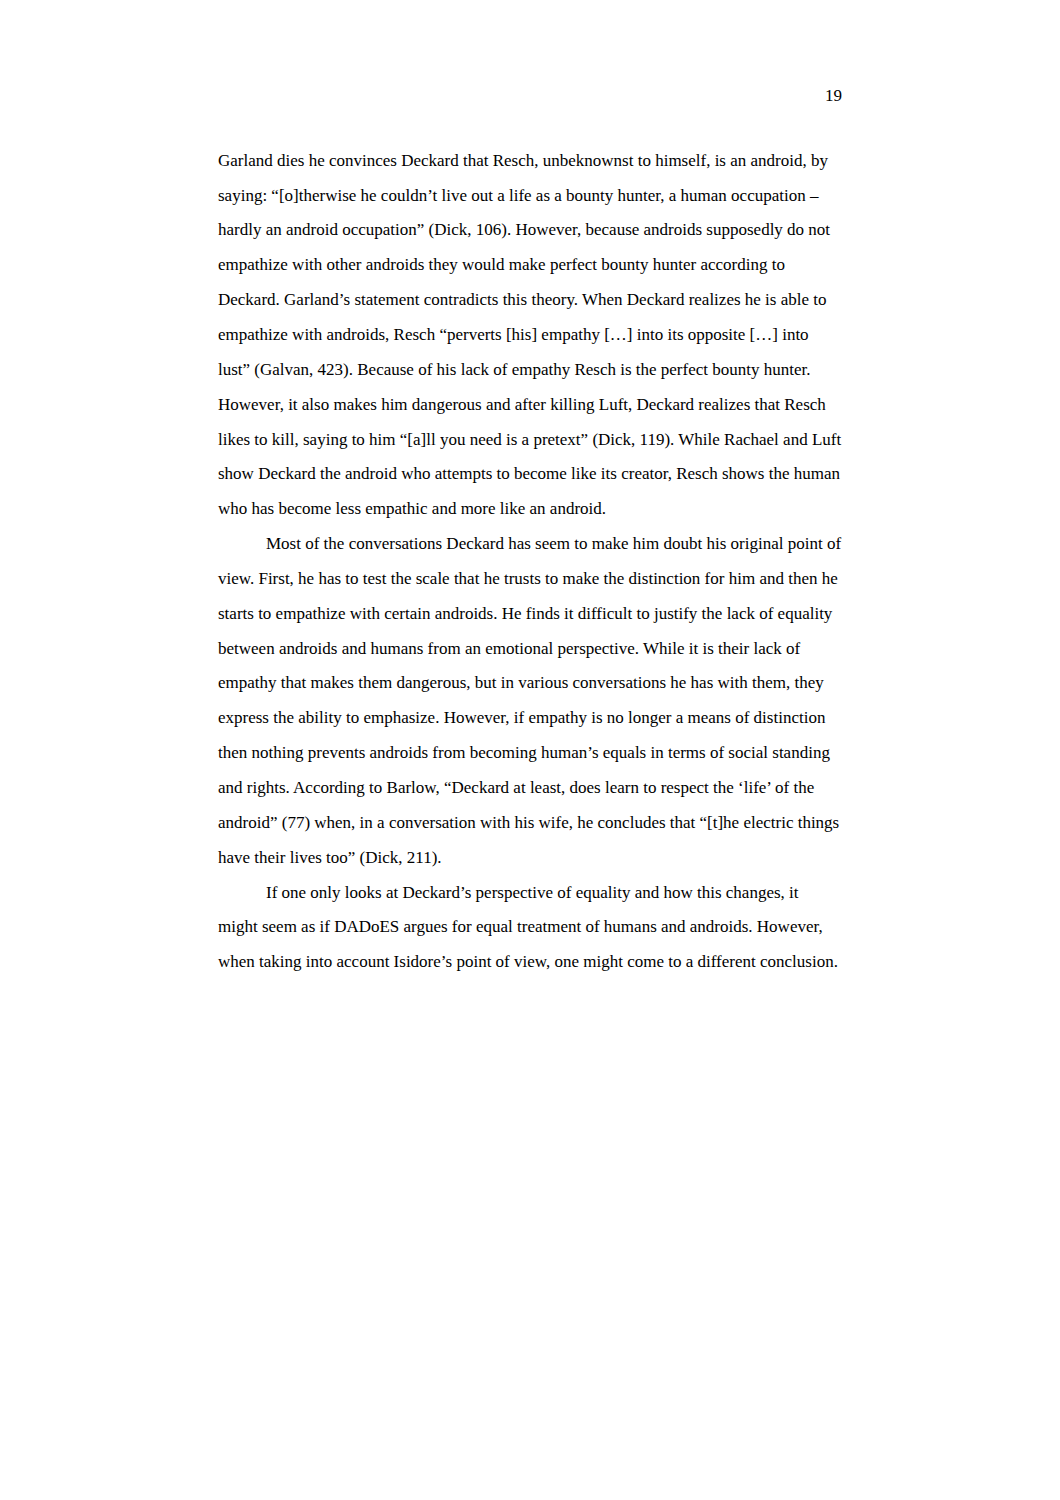19
Garland dies he convinces Deckard that Resch, unbeknownst to himself, is an android, by saying: “[o]therwise he couldn’t live out a life as a bounty hunter, a human occupation – hardly an android occupation” (Dick, 106). However, because androids supposedly do not empathize with other androids they would make perfect bounty hunter according to Deckard. Garland’s statement contradicts this theory. When Deckard realizes he is able to empathize with androids, Resch “perverts [his] empathy […] into its opposite […] into lust” (Galvan, 423). Because of his lack of empathy Resch is the perfect bounty hunter. However, it also makes him dangerous and after killing Luft, Deckard realizes that Resch likes to kill, saying to him “[a]ll you need is a pretext” (Dick, 119). While Rachael and Luft show Deckard the android who attempts to become like its creator, Resch shows the human who has become less empathic and more like an android.
Most of the conversations Deckard has seem to make him doubt his original point of view. First, he has to test the scale that he trusts to make the distinction for him and then he starts to empathize with certain androids. He finds it difficult to justify the lack of equality between androids and humans from an emotional perspective. While it is their lack of empathy that makes them dangerous, but in various conversations he has with them, they express the ability to emphasize. However, if empathy is no longer a means of distinction then nothing prevents androids from becoming human’s equals in terms of social standing and rights. According to Barlow, “Deckard at least, does learn to respect the ‘life’ of the android” (77) when, in a conversation with his wife, he concludes that “[t]he electric things have their lives too” (Dick, 211).
If one only looks at Deckard’s perspective of equality and how this changes, it might seem as if DADoES argues for equal treatment of humans and androids. However, when taking into account Isidore’s point of view, one might come to a different conclusion.